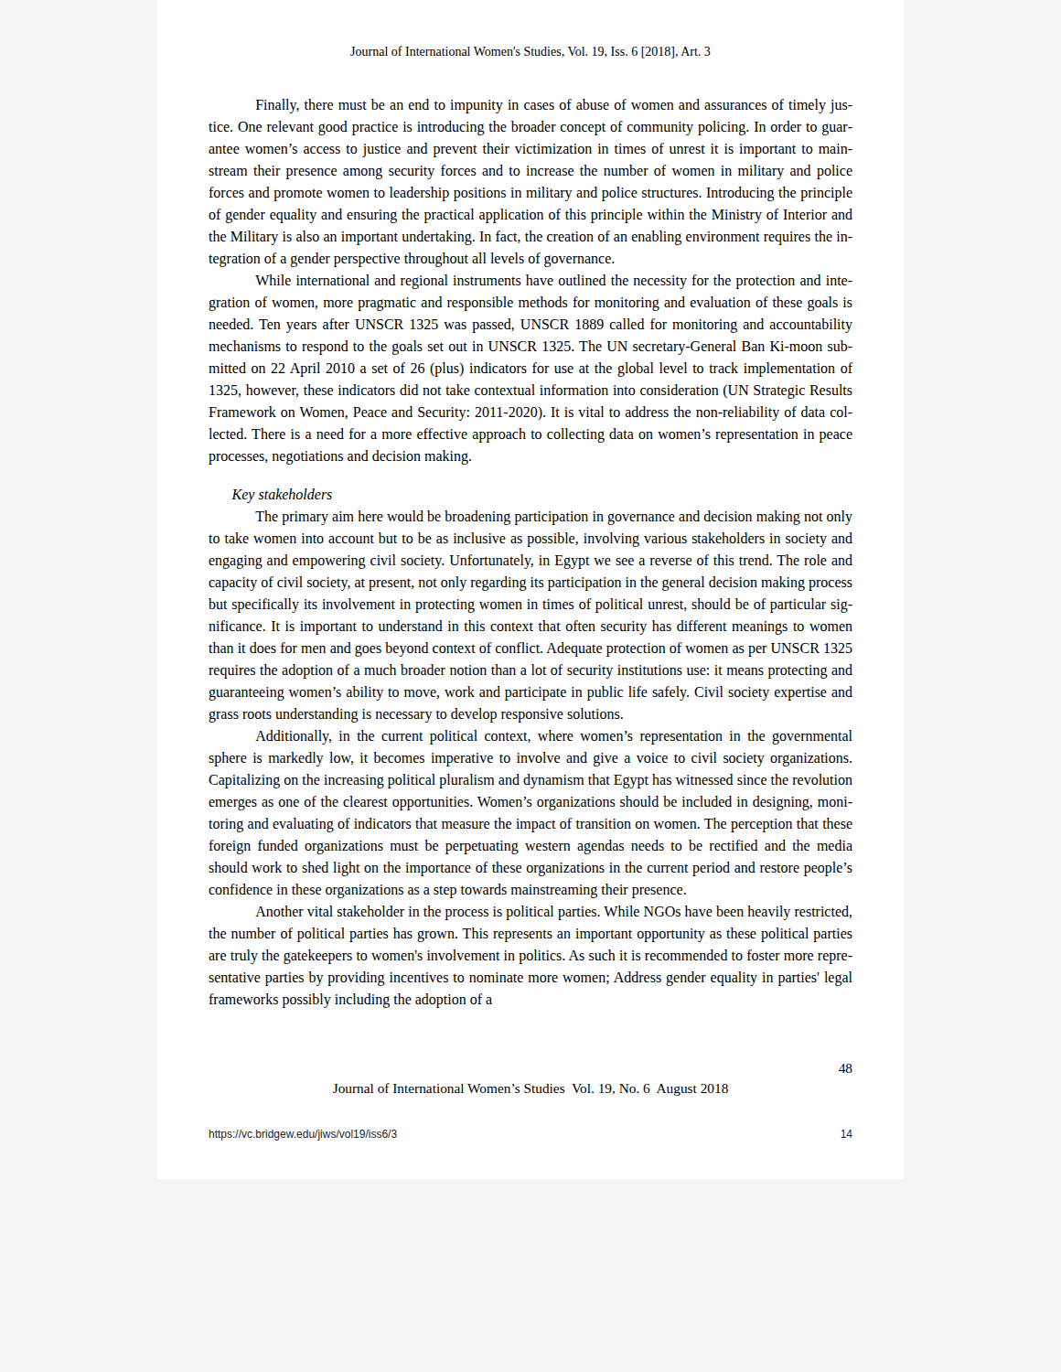Journal of International Women's Studies, Vol. 19, Iss. 6 [2018], Art. 3
Finally, there must be an end to impunity in cases of abuse of women and assurances of timely justice. One relevant good practice is introducing the broader concept of community policing. In order to guarantee women’s access to justice and prevent their victimization in times of unrest it is important to mainstream their presence among security forces and to increase the number of women in military and police forces and promote women to leadership positions in military and police structures. Introducing the principle of gender equality and ensuring the practical application of this principle within the Ministry of Interior and the Military is also an important undertaking. In fact, the creation of an enabling environment requires the integration of a gender perspective throughout all levels of governance.
While international and regional instruments have outlined the necessity for the protection and integration of women, more pragmatic and responsible methods for monitoring and evaluation of these goals is needed. Ten years after UNSCR 1325 was passed, UNSCR 1889 called for monitoring and accountability mechanisms to respond to the goals set out in UNSCR 1325. The UN secretary-General Ban Ki-moon submitted on 22 April 2010 a set of 26 (plus) indicators for use at the global level to track implementation of 1325, however, these indicators did not take contextual information into consideration (UN Strategic Results Framework on Women, Peace and Security: 2011-2020). It is vital to address the non-reliability of data collected. There is a need for a more effective approach to collecting data on women’s representation in peace processes, negotiations and decision making.
Key stakeholders
The primary aim here would be broadening participation in governance and decision making not only to take women into account but to be as inclusive as possible, involving various stakeholders in society and engaging and empowering civil society. Unfortunately, in Egypt we see a reverse of this trend. The role and capacity of civil society, at present, not only regarding its participation in the general decision making process but specifically its involvement in protecting women in times of political unrest, should be of particular significance. It is important to understand in this context that often security has different meanings to women than it does for men and goes beyond context of conflict. Adequate protection of women as per UNSCR 1325 requires the adoption of a much broader notion than a lot of security institutions use: it means protecting and guaranteeing women’s ability to move, work and participate in public life safely. Civil society expertise and grass roots understanding is necessary to develop responsive solutions.
Additionally, in the current political context, where women’s representation in the governmental sphere is markedly low, it becomes imperative to involve and give a voice to civil society organizations. Capitalizing on the increasing political pluralism and dynamism that Egypt has witnessed since the revolution emerges as one of the clearest opportunities. Women’s organizations should be included in designing, monitoring and evaluating of indicators that measure the impact of transition on women. The perception that these foreign funded organizations must be perpetuating western agendas needs to be rectified and the media should work to shed light on the importance of these organizations in the current period and restore people’s confidence in these organizations as a step towards mainstreaming their presence.
Another vital stakeholder in the process is political parties. While NGOs have been heavily restricted, the number of political parties has grown. This represents an important opportunity as these political parties are truly the gatekeepers to women's involvement in politics. As such it is recommended to foster more representative parties by providing incentives to nominate more women; Address gender equality in parties' legal frameworks possibly including the adoption of a
48
Journal of International Women’s Studies Vol. 19, No. 6 August 2018
https://vc.bridgew.edu/jiws/vol19/iss6/3 14